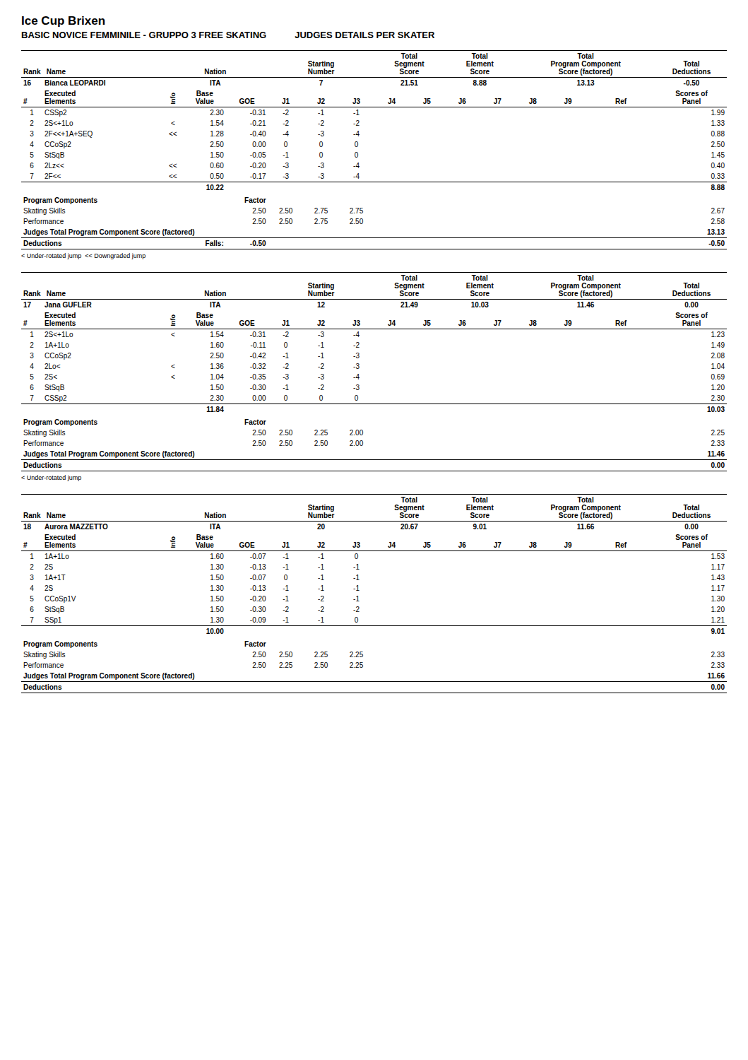Ice Cup Brixen
BASIC NOVICE FEMMINILE - GRUPPO 3 FREE SKATING JUDGES DETAILS PER SKATER
| Rank Name | Nation | Starting Number | Total Segment Score | Total Element Score | Total Program Component Score (factored) | Total Deductions |
| --- | --- | --- | --- | --- | --- | --- |
| 16 | Bianca LEOPARDI | ITA | 7 | 21.51 | 8.88 | 13.13 | -0.50 |
| # | Executed Elements | Info | Base Value | GOE | J1 | J2 | J3 | J4 | J5 | J6 | J7 | J8 | J9 | Ref | Scores of Panel |
| 1 | CSSp2 | | 2.30 | -0.31 | -2 | -1 | -1 | | | | | | | | 1.99 |
| 2 | 2S<+1Lo | < | 1.54 | -0.21 | -2 | -2 | -2 | | | | | | | | 1.33 |
| 3 | 2F<<+1A+SEQ | << | 1.28 | -0.40 | -4 | -3 | -4 | | | | | | | | 0.88 |
| 4 | CCoSp2 | | 2.50 | 0.00 | 0 | 0 | 0 | | | | | | | | 2.50 |
| 5 | StSqB | | 1.50 | -0.05 | -1 | 0 | 0 | | | | | | | | 1.45 |
| 6 | 2Lz<< | << | 0.60 | -0.20 | -3 | -3 | -4 | | | | | | | | 0.40 |
| 7 | 2F<< | << | 0.50 | -0.17 | -3 | -3 | -4 | | | | | | | | 0.33 |
| | | | 10.22 | | | | | | | | | | | | 8.88 |
| Program Components | | Factor | | | | | | | | | | | |
| Skating Skills | | 2.50 | 2.50 | 2.75 | 2.75 | | | | | | | | 2.67 |
| Performance | | 2.50 | 2.50 | 2.75 | 2.50 | | | | | | | | 2.58 |
| Judges Total Program Component Score (factored) | | 13.13 |
| Deductions | Falls: | -0.50 | | | | | | | | | | | -0.50 |
< Under-rotated jump << Downgraded jump
| Rank Name | Nation | Starting Number | Total Segment Score | Total Element Score | Total Program Component Score (factored) | Total Deductions |
| --- | --- | --- | --- | --- | --- | --- |
| 17 | Jana GUFLER | ITA | 12 | 21.49 | 10.03 | 11.46 | 0.00 |
| # | Executed Elements | Info | Base Value | GOE | J1 | J2 | J3 | J4 | J5 | J6 | J7 | J8 | J9 | Ref | Scores of Panel |
| 1 | 2S<+1Lo | < | 1.54 | -0.31 | -2 | -3 | -4 | | | | | | | | 1.23 |
| 2 | 1A+1Lo | | 1.60 | -0.11 | 0 | -1 | -2 | | | | | | | | 1.49 |
| 3 | CCoSp2 | | 2.50 | -0.42 | -1 | -1 | -3 | | | | | | | | 2.08 |
| 4 | 2Lo< | < | 1.36 | -0.32 | -2 | -2 | -3 | | | | | | | | 1.04 |
| 5 | 2S< | < | 1.04 | -0.35 | -3 | -3 | -4 | | | | | | | | 0.69 |
| 6 | StSqB | | 1.50 | -0.30 | -1 | -2 | -3 | | | | | | | | 1.20 |
| 7 | CSSp2 | | 2.30 | 0.00 | 0 | 0 | 0 | | | | | | | | 2.30 |
| | | | 11.84 | | | | | | | | | | | | 10.03 |
| Program Components | | Factor | | | | | | | | | | | |
| Skating Skills | | 2.50 | 2.50 | 2.25 | 2.00 | | | | | | | | 2.25 |
| Performance | | 2.50 | 2.50 | 2.50 | 2.00 | | | | | | | | 2.33 |
| Judges Total Program Component Score (factored) | | 11.46 |
| Deductions | | | | | | | | | | | | | 0.00 |
< Under-rotated jump
| Rank Name | Nation | Starting Number | Total Segment Score | Total Element Score | Total Program Component Score (factored) | Total Deductions |
| --- | --- | --- | --- | --- | --- | --- |
| 18 | Aurora MAZZETTO | ITA | 20 | 20.67 | 9.01 | 11.66 | 0.00 |
| # | Executed Elements | Info | Base Value | GOE | J1 | J2 | J3 | J4 | J5 | J6 | J7 | J8 | J9 | Ref | Scores of Panel |
| 1 | 1A+1Lo | | 1.60 | -0.07 | -1 | -1 | 0 | | | | | | | | 1.53 |
| 2 | 2S | | 1.30 | -0.13 | -1 | -1 | -1 | | | | | | | | 1.17 |
| 3 | 1A+1T | | 1.50 | -0.07 | 0 | -1 | -1 | | | | | | | | 1.43 |
| 4 | 2S | | 1.30 | -0.13 | -1 | -1 | -1 | | | | | | | | 1.17 |
| 5 | CCoSp1V | | 1.50 | -0.20 | -1 | -2 | -1 | | | | | | | | 1.30 |
| 6 | StSqB | | 1.50 | -0.30 | -2 | -2 | -2 | | | | | | | | 1.20 |
| 7 | SSp1 | | 1.30 | -0.09 | -1 | -1 | 0 | | | | | | | | 1.21 |
| | | | 10.00 | | | | | | | | | | | | 9.01 |
| Program Components | | Factor | | | | | | | | | | | |
| Skating Skills | | 2.50 | 2.50 | 2.25 | 2.25 | | | | | | | | 2.33 |
| Performance | | 2.50 | 2.25 | 2.50 | 2.25 | | | | | | | | 2.33 |
| Judges Total Program Component Score (factored) | | 11.66 |
| Deductions | | | | | | | | | | | | | 0.00 |